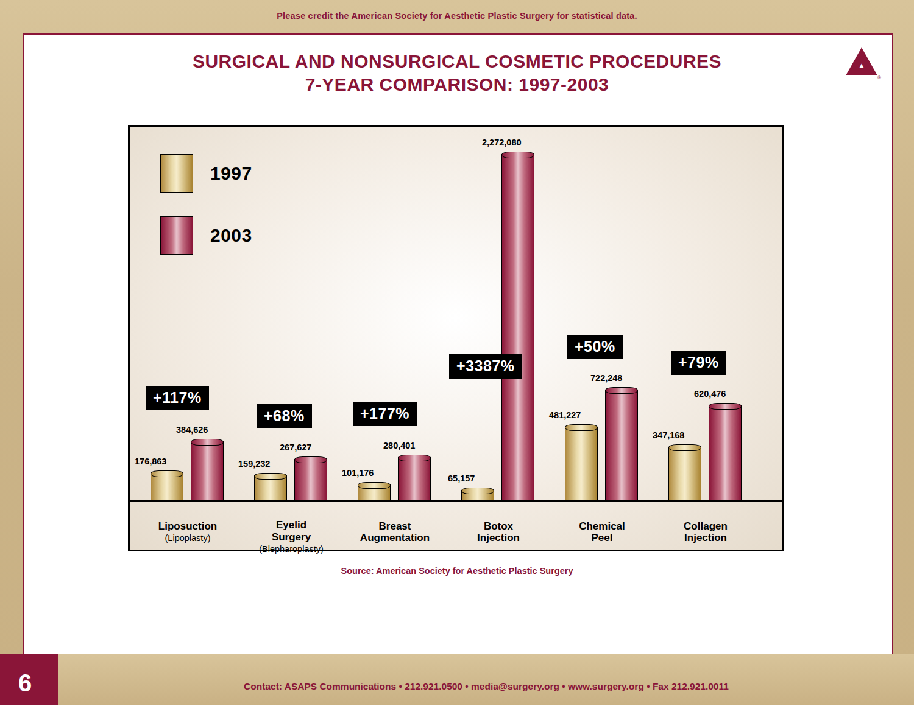Please credit the American Society for Aesthetic Plastic Surgery for statistical data.
SURGICAL AND NONSURGICAL COSMETIC PROCEDURES
7-YEAR COMPARISON: 1997-2003
▲
®
1997
2003
176,863
384,626
+117%
Liposuction
(Lipoplasty)
159,232
267,627
+68%
Eyelid
Surgery
(Blepharoplasty)
101,176
280,401
+177%
Breast
Augmentation
65,157
2,272,080
+3387%
Botox
Injection
481,227
722,248
+50%
Chemical
Peel
347,168
620,476
+79%
Collagen
Injection
Source: American Society for Aesthetic Plastic Surgery
6
Contact: ASAPS Communications • 212.921.0500 • media@surgery.org • www.surgery.org • Fax 212.921.0011